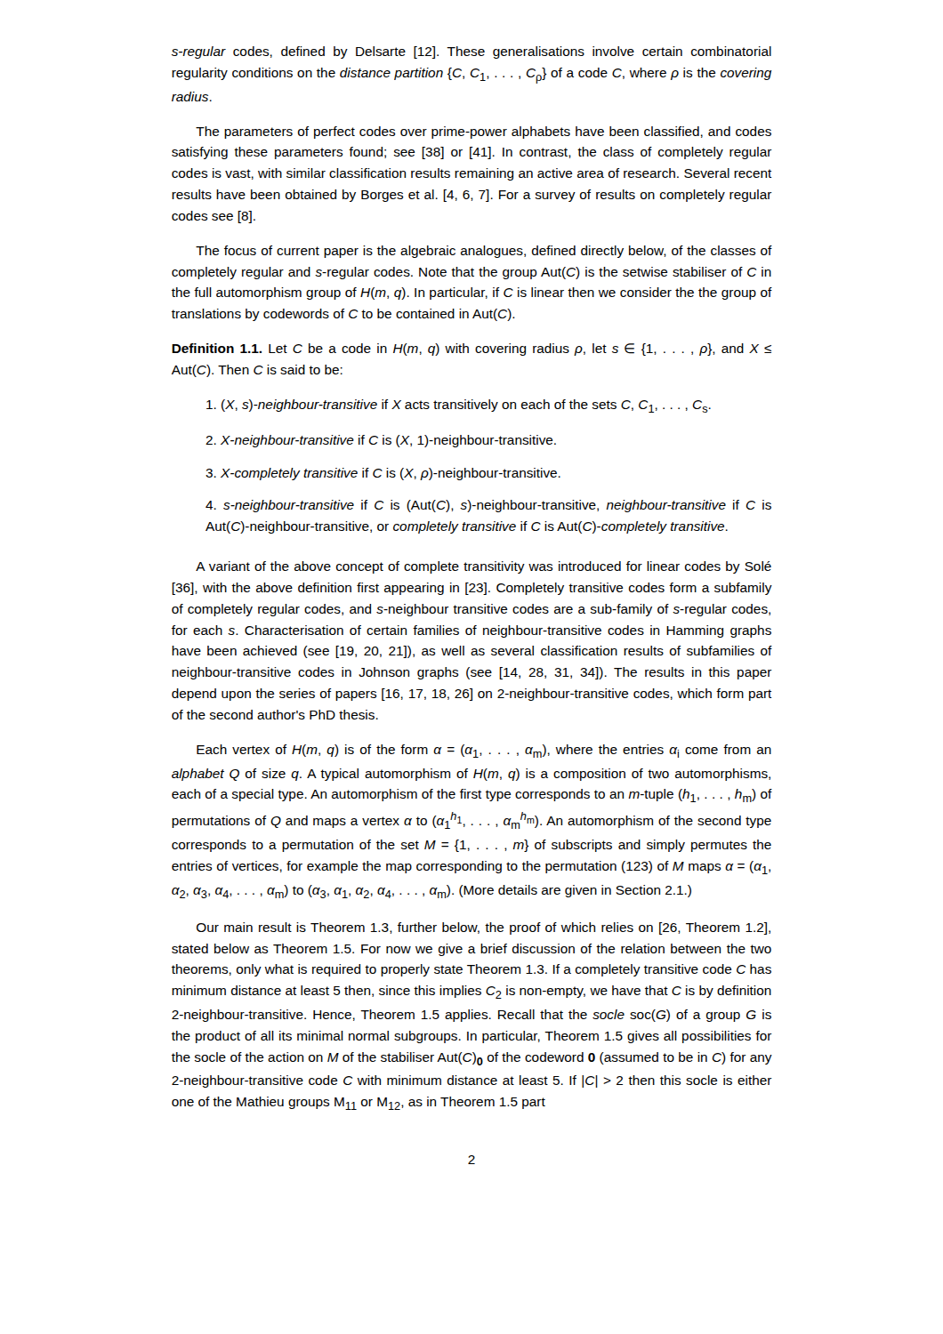s-regular codes, defined by Delsarte [12]. These generalisations involve certain combinatorial regularity conditions on the distance partition {C, C1, . . . , Cρ} of a code C, where ρ is the covering radius.
The parameters of perfect codes over prime-power alphabets have been classified, and codes satisfying these parameters found; see [38] or [41]. In contrast, the class of completely regular codes is vast, with similar classification results remaining an active area of research. Several recent results have been obtained by Borges et al. [4, 6, 7]. For a survey of results on completely regular codes see [8].
The focus of current paper is the algebraic analogues, defined directly below, of the classes of completely regular and s-regular codes. Note that the group Aut(C) is the setwise stabiliser of C in the full automorphism group of H(m, q). In particular, if C is linear then we consider the the group of translations by codewords of C to be contained in Aut(C).
Definition 1.1. Let C be a code in H(m, q) with covering radius ρ, let s ∈ {1, . . . , ρ}, and X ≤ Aut(C). Then C is said to be:
(X, s)-neighbour-transitive if X acts transitively on each of the sets C, C1, . . . , Cs.
X-neighbour-transitive if C is (X, 1)-neighbour-transitive.
X-completely transitive if C is (X, ρ)-neighbour-transitive.
s-neighbour-transitive if C is (Aut(C), s)-neighbour-transitive, neighbour-transitive if C is Aut(C)-neighbour-transitive, or completely transitive if C is Aut(C)-completely transitive.
A variant of the above concept of complete transitivity was introduced for linear codes by Solé [36], with the above definition first appearing in [23]. Completely transitive codes form a subfamily of completely regular codes, and s-neighbour transitive codes are a sub-family of s-regular codes, for each s. Characterisation of certain families of neighbour-transitive codes in Hamming graphs have been achieved (see [19, 20, 21]), as well as several classification results of subfamilies of neighbour-transitive codes in Johnson graphs (see [14, 28, 31, 34]). The results in this paper depend upon the series of papers [16, 17, 18, 26] on 2-neighbour-transitive codes, which form part of the second author's PhD thesis.
Each vertex of H(m, q) is of the form α = (α1, . . . , αm), where the entries αi come from an alphabet Q of size q. A typical automorphism of H(m, q) is a composition of two automorphisms, each of a special type. An automorphism of the first type corresponds to an m-tuple (h1, . . . , hm) of permutations of Q and maps a vertex α to (α1h1, . . . , αmhm). An automorphism of the second type corresponds to a permutation of the set M = {1, . . . , m} of subscripts and simply permutes the entries of vertices, for example the map corresponding to the permutation (123) of M maps α = (α1, α2, α3, α4, . . . , αm) to (α3, α1, α2, α4, . . . , αm). (More details are given in Section 2.1.)
Our main result is Theorem 1.3, further below, the proof of which relies on [26, Theorem 1.2], stated below as Theorem 1.5. For now we give a brief discussion of the relation between the two theorems, only what is required to properly state Theorem 1.3. If a completely transitive code C has minimum distance at least 5 then, since this implies C2 is non-empty, we have that C is by definition 2-neighbour-transitive. Hence, Theorem 1.5 applies. Recall that the socle soc(G) of a group G is the product of all its minimal normal subgroups. In particular, Theorem 1.5 gives all possibilities for the socle of the action on M of the stabiliser Aut(C)0 of the codeword 0 (assumed to be in C) for any 2-neighbour-transitive code C with minimum distance at least 5. If |C| > 2 then this socle is either one of the Mathieu groups M11 or M12, as in Theorem 1.5 part
2